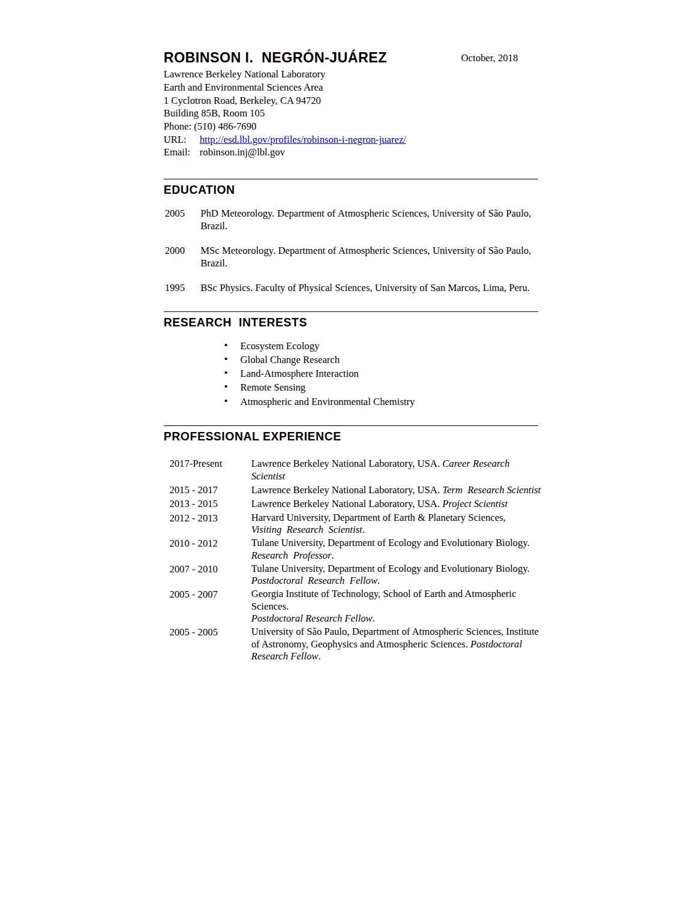October, 2018
ROBINSON I. NEGRÓN-JUÁREZ
Lawrence Berkeley National Laboratory
Earth and Environmental Sciences Area
1 Cyclotron Road, Berkeley, CA 94720
Building 85B, Room 105
Phone: (510) 486-7690
URL: http://esd.lbl.gov/profiles/robinson-i-negron-juarez/
Email: robinson.inj@lbl.gov
EDUCATION
2005
PhD Meteorology. Department of Atmospheric Sciences, University of São Paulo, Brazil.
2000
MSc Meteorology. Department of Atmospheric Sciences, University of São Paulo, Brazil.
1995
BSc Physics. Faculty of Physical Sciences, University of San Marcos, Lima, Peru.
RESEARCH INTERESTS
Ecosystem Ecology
Global Change Research
Land-Atmosphere Interaction
Remote Sensing
Atmospheric and Environmental Chemistry
PROFESSIONAL EXPERIENCE
| 2017-Present | Lawrence Berkeley National Laboratory, USA. Career Research Scientist |
| 2015 - 2017 | Lawrence Berkeley National Laboratory, USA. Term Research Scientist |
| 2013 - 2015 | Lawrence Berkeley National Laboratory, USA. Project Scientist |
| 2012 - 2013 | Harvard University, Department of Earth & Planetary Sciences, Visiting Research Scientist . |
| 2010 - 2012 | Tulane University, Department of Ecology and Evolutionary Biology. Research Professor . |
| 2007 - 2010 | Tulane University, Department of Ecology and Evolutionary Biology. Postdoctoral Research Fellow . |
| 2005 - 2007 | Georgia Institute of Technology, School of Earth and Atmospheric Sciences. Postdoctoral Research Fellow . |
| 2005 - 2005 | University of São Paulo, Department of Atmospheric Sciences, Institute of Astronomy, Geophysics and Atmospheric Sciences. Postdoctoral Research Fellow . |